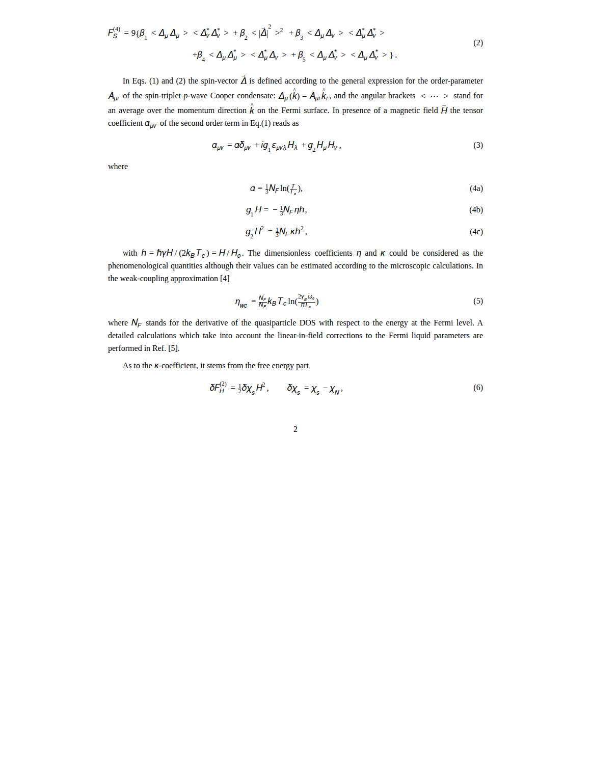FS(4) = 9 { β1 <ΔμΔμ> <Δν*Δν*> + β2 <|Δ→|2>2 + β3 <ΔμΔν> <Δμ*Δν*>
(2)
+ β4 <ΔμΔμ*> <Δμ*Δν> + β5 <ΔμΔν*> <ΔμΔν*> } .
In Eqs. (1) and (2) the spin-vector Δ→ is defined according to the general expression for the order-parameter Aμi of the spin-triplet p-wave Cooper condensate: Δμ(k^)=Aμik^i, and the angular brackets <⋯> stand for an average over the momentum direction k^ on the Fermi surface. In presence of a magnetic field H→ the tensor coefficient αμν of the second order term in Eq.(1) reads as
αμν = αδμν + ig1εμνλHλ + g2HμHν ,
(3)
where
α = 13 NF ln (TTc) ,
(4a)
g1H = − 13 NF ηh ,
(4b)
g2H2 = 13 NF κh2 ,
(4c)
with h=ℏγH/(2kBTc)=H/Ho. The dimensionless coefficients η and κ could be considered as the phenomenological quantities although their values can be estimated according to the microscopic calculations. In the weak-coupling approximation [4]
ηwc = NF′NF kBTc ln (2γEωcπTc)
(5)
where NF′ stands for the derivative of the quasiparticle DOS with respect to the energy at the Fermi level. A detailed calculations which take into account the linear-in-field corrections to the Fermi liquid parameters are performed in Ref. [5].
As to the κ-coefficient, it stems from the free energy part
δFH(2) = 12 δχsH2 , δχs = χs − χN ,
(6)
2